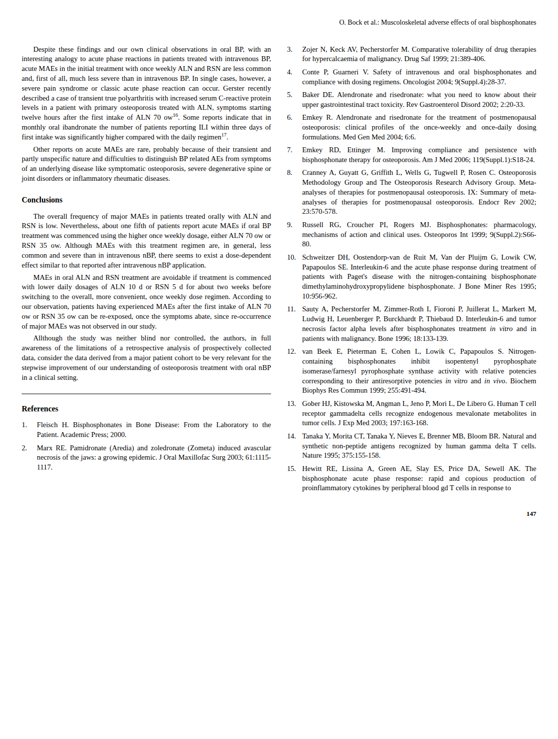O. Bock et al.: Muscoloskeletal adverse effects of oral bisphosphonates
Despite these findings and our own clinical observations in oral BP, with an interesting analogy to acute phase reactions in patients treated with intravenous BP, acute MAEs in the initial treatment with once weekly ALN and RSN are less common and, first of all, much less severe than in intravenous BP. In single cases, however, a severe pain syndrome or classic acute phase reaction can occur. Gerster recently described a case of transient true polyarthritis with increased serum C-reactive protein levels in a patient with primary osteoporosis treated with ALN, symptoms starting twelve hours after the first intake of ALN 70 ow16. Some reports indicate that in monthly oral ibandronate the number of patients reporting ILI within three days of first intake was significantly higher compared with the daily regimen17.
Other reports on acute MAEs are rare, probably because of their transient and partly unspecific nature and difficulties to distinguish BP related AEs from symptoms of an underlying disease like symptomatic osteoporosis, severe degenerative spine or joint disorders or inflammatory rheumatic diseases.
Conclusions
The overall frequency of major MAEs in patients treated orally with ALN and RSN is low. Nevertheless, about one fifth of patients report acute MAEs if oral BP treatment was commenced using the higher once weekly dosage, either ALN 70 ow or RSN 35 ow. Although MAEs with this treatment regimen are, in general, less common and severe than in intravenous nBP, there seems to exist a dose-dependent effect similar to that reported after intravenous nBP application.
MAEs in oral ALN and RSN treatment are avoidable if treatment is commenced with lower daily dosages of ALN 10 d or RSN 5 d for about two weeks before switching to the overall, more convenient, once weekly dose regimen. According to our observation, patients having experienced MAEs after the first intake of ALN 70 ow or RSN 35 ow can be re-exposed, once the symptoms abate, since re-occurrence of major MAEs was not observed in our study.
Allthough the study was neither blind nor controlled, the authors, in full awareness of the limitations of a retrospective analysis of prospectively collected data, consider the data derived from a major patient cohort to be very relevant for the stepwise improvement of our understanding of osteoporosis treatment with oral nBP in a clinical setting.
References
Fleisch H. Bisphosphonates in Bone Disease: From the Laboratory to the Patient. Academic Press; 2000.
Marx RE. Pamidronate (Aredia) and zoledronate (Zometa) induced avascular necrosis of the jaws: a growing epidemic. J Oral Maxillofac Surg 2003; 61:1115-1117.
Zojer N, Keck AV, Pecherstorfer M. Comparative tolerability of drug therapies for hypercalcaemia of malignancy. Drug Saf 1999; 21:389-406.
Conte P, Guarneri V. Safety of intravenous and oral bisphosphonates and compliance with dosing regimens. Oncologist 2004; 9(Suppl.4):28-37.
Baker DE. Alendronate and risedronate: what you need to know about their upper gastrointestinal tract toxicity. Rev Gastroenterol Disord 2002; 2:20-33.
Emkey R. Alendronate and risedronate for the treatment of postmenopausal osteoporosis: clinical profiles of the once-weekly and once-daily dosing formulations. Med Gen Med 2004; 6:6.
Emkey RD, Ettinger M. Improving compliance and persistence with bisphosphonate therapy for osteoporosis. Am J Med 2006; 119(Suppl.1):S18-24.
Cranney A, Guyatt G, Griffith L, Wells G, Tugwell P, Rosen C. Osteoporosis Methodology Group and The Osteoporosis Research Advisory Group. Meta-analyses of therapies for postmenopausal osteoporosis. IX: Summary of meta-analyses of therapies for postmenopausal osteoporosis. Endocr Rev 2002; 23:570-578.
Russell RG, Croucher PI, Rogers MJ. Bisphosphonates: pharmacology, mechanisms of action and clinical uses. Osteoporos Int 1999; 9(Suppl.2):S66-80.
Schweitzer DH, Oostendorp-van de Ruit M, Van der Pluijm G, Lowik CW, Papapoulos SE. Interleukin-6 and the acute phase response during treatment of patients with Paget's disease with the nitrogen-containing bisphosphonate dimethylaminohydroxypropylidene bisphosphonate. J Bone Miner Res 1995; 10:956-962.
Sauty A, Pecherstorfer M, Zimmer-Roth I, Fioroni P, Juillerat L, Markert M, Ludwig H, Leuenberger P, Burckhardt P, Thiebaud D. Interleukin-6 and tumor necrosis factor alpha levels after bisphosphonates treatment in vitro and in patients with malignancy. Bone 1996; 18:133-139.
van Beek E, Pieterman E, Cohen L, Lowik C, Papapoulos S. Nitrogen-containing bisphosphonates inhibit isopentenyl pyrophosphate isomerase/farnesyl pyrophosphate synthase activity with relative potencies corresponding to their antiresorptive potencies in vitro and in vivo. Biochem Biophys Res Commun 1999; 255:491-494.
Gober HJ, Kistowska M, Angman L, Jeno P, Mori L, De Libero G. Human T cell receptor gammadelta cells recognize endogenous mevalonate metabolites in tumor cells. J Exp Med 2003; 197:163-168.
Tanaka Y, Morita CT, Tanaka Y, Nieves E, Brenner MB, Bloom BR. Natural and synthetic non-peptide antigens recognized by human gamma delta T cells. Nature 1995; 375:155-158.
Hewitt RE, Lissina A, Green AE, Slay ES, Price DA, Sewell AK. The bisphosphonate acute phase response: rapid and copious production of proinflammatory cytokines by peripheral blood gd T cells in response to
147